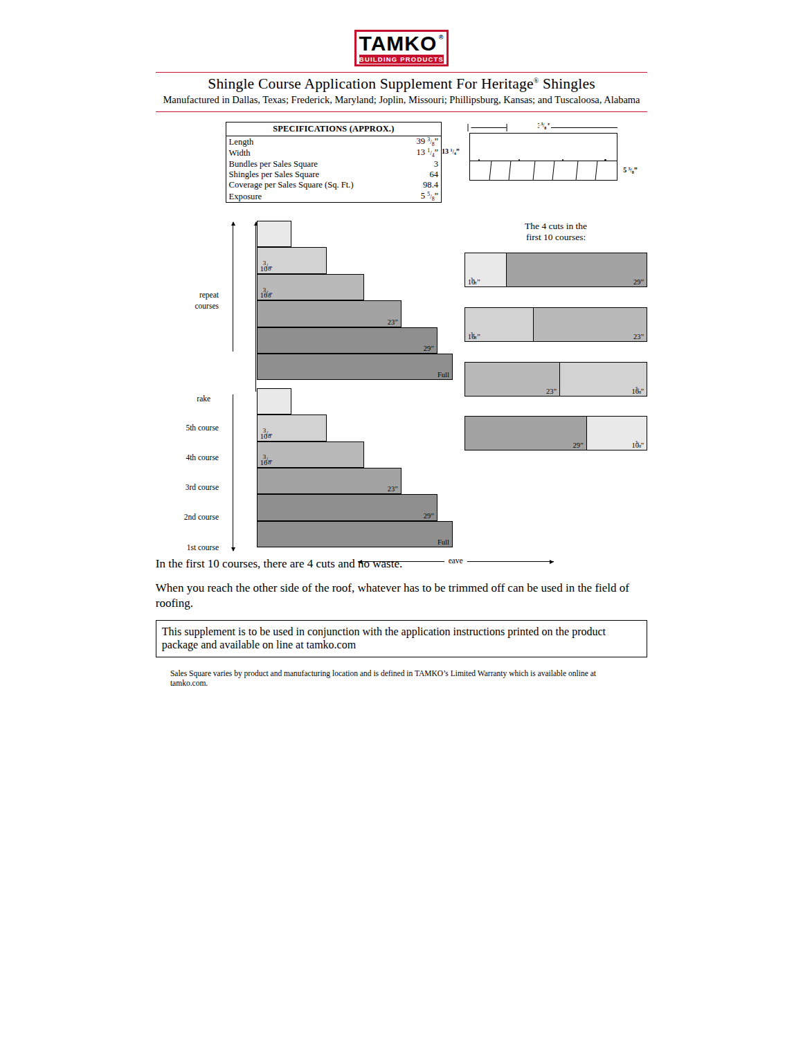TAMKO®
BUILDING PRODUCTS
Shingle Course Application Supplement For Heritage® Shingles
Manufactured in Dallas, Texas; Frederick, Maryland; Joplin, Missouri; Phillipsburg, Kansas; and Tuscaloosa, Alabama
SPECIFICATIONS (APPROX.)
| Length | 39 3 / 8 ” |
| Width | 13 1 / 4 ” |
| Bundles per Sales Square | 3 |
| Shingles per Sales Square | 64 |
| Coverage per Sales Square (Sq. Ft.) | 98.4 |
| Exposure | 5 5 / 8 ” |
39 3/8”
13 1/4”
5 5/8”
repeat
courses
5th course
4th course
3rd course
2nd course
1st course
rake
10 3/8”
16 3/8”
23”
29”
Full
10 3/8”
16 3/8”
23”
29”
Full
eave
The 4 cuts in the
first 10 courses:
10 3/8”
29”
16 3/8”
23”
23”
16 3/8”
29”
10 3/8”
In the first 10 courses, there are 4 cuts and no waste.
When you reach the other side of the roof, whatever has to be trimmed off can be used in the field of roofing.
This supplement is to be used in conjunction with the application instructions printed on the product package and available on line at tamko.com
Sales Square varies by product and manufacturing location and is defined in TAMKO’s Limited Warranty which is available online at tamko.com.